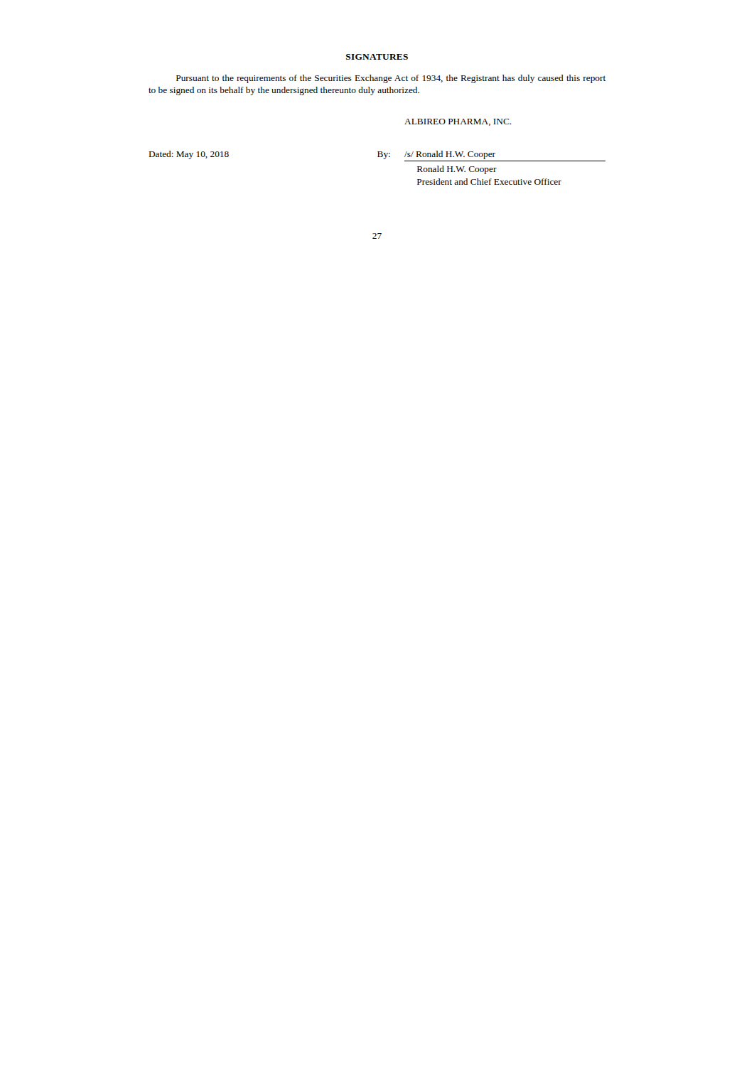SIGNATURES
Pursuant to the requirements of the Securities Exchange Act of 1934, the Registrant has duly caused this report to be signed on its behalf by the undersigned thereunto duly authorized.
| | | ALBIREO PHARMA, INC. |
| Dated: May 10, 2018 | By: | /s/ Ronald H.W. Cooper Ronald H.W. Cooper President and Chief Executive Officer |
27